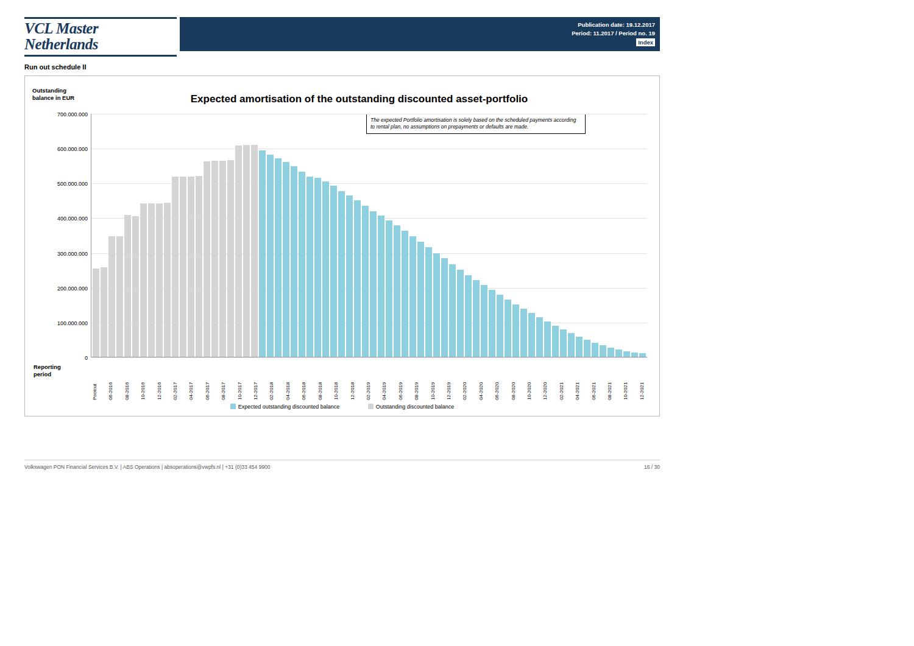VCL Master Netherlands
Publication date: 19.12.2017
Period: 11.2017 / Period no. 19
Index
Run out schedule II
Outstanding
balance in EUR
Expected amortisation of the outstanding discounted asset-portfolio
The expected Portfolio amortisation is solely based on the scheduled payments according to rental plan, no assumptions on prepayments or defaults are made.
700.000.000
600.000.000
500.000.000
400.000.000
300.000.000
200.000.000
100.000.000
0
Reporting
period
Poolcut
06-2016
08-2016
10-2016
12-2016
02-2017
04-2017
06-2017
08-2017
10-2017
12-2017
02-2018
04-2018
06-2018
08-2018
10-2018
12-2018
02-2019
04-2019
06-2019
08-2019
10-2019
12-2019
02-2020
04-2020
06-2020
08-2020
10-2020
12-2020
02-2021
04-2021
06-2021
08-2021
10-2021
12-2021
Expected outstanding discounted balance Outstanding discounted balance
Volkswagen PON Financial Services B.V. | ABS Operations | absoperations@vwpfs.nl | +31 (0)33 454 9900
16 / 30